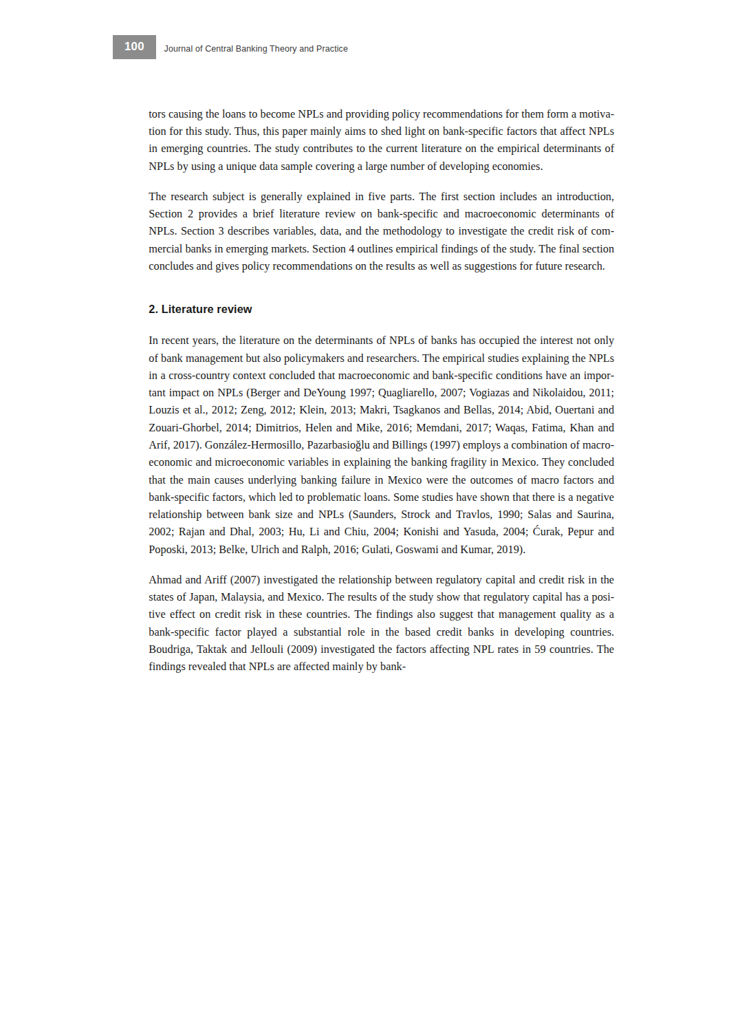100
Journal of Central Banking Theory and Practice
tors causing the loans to become NPLs and providing policy recommendations for them form a motivation for this study. Thus, this paper mainly aims to shed light on bank-specific factors that affect NPLs in emerging countries. The study contributes to the current literature on the empirical determinants of NPLs by using a unique data sample covering a large number of developing economies.
The research subject is generally explained in five parts. The first section includes an introduction, Section 2 provides a brief literature review on bank-specific and macroeconomic determinants of NPLs. Section 3 describes variables, data, and the methodology to investigate the credit risk of commercial banks in emerging markets. Section 4 outlines empirical findings of the study. The final section concludes and gives policy recommendations on the results as well as suggestions for future research.
2. Literature review
In recent years, the literature on the determinants of NPLs of banks has occupied the interest not only of bank management but also policymakers and researchers. The empirical studies explaining the NPLs in a cross-country context concluded that macroeconomic and bank-specific conditions have an important impact on NPLs (Berger and DeYoung 1997; Quagliarello, 2007; Vogiazas and Nikolaidou, 2011; Louzis et al., 2012; Zeng, 2012; Klein, 2013; Makri, Tsagkanos and Bellas, 2014; Abid, Ouertani and Zouari-Ghorbel, 2014; Dimitrios, Helen and Mike, 2016; Memdani, 2017; Waqas, Fatima, Khan and Arif, 2017). González-Hermosillo, Pazarbasioğlu and Billings (1997) employs a combination of macroeconomic and microeconomic variables in explaining the banking fragility in Mexico. They concluded that the main causes underlying banking failure in Mexico were the outcomes of macro factors and bank-specific factors, which led to problematic loans. Some studies have shown that there is a negative relationship between bank size and NPLs (Saunders, Strock and Travlos, 1990; Salas and Saurina, 2002; Rajan and Dhal, 2003; Hu, Li and Chiu, 2004; Konishi and Yasuda, 2004; Ćurak, Pepur and Poposki, 2013; Belke, Ulrich and Ralph, 2016; Gulati, Goswami and Kumar, 2019).
Ahmad and Ariff (2007) investigated the relationship between regulatory capital and credit risk in the states of Japan, Malaysia, and Mexico. The results of the study show that regulatory capital has a positive effect on credit risk in these countries. The findings also suggest that management quality as a bank-specific factor played a substantial role in the based credit banks in developing countries. Boudriga, Taktak and Jellouli (2009) investigated the factors affecting NPL rates in 59 countries. The findings revealed that NPLs are affected mainly by bank-